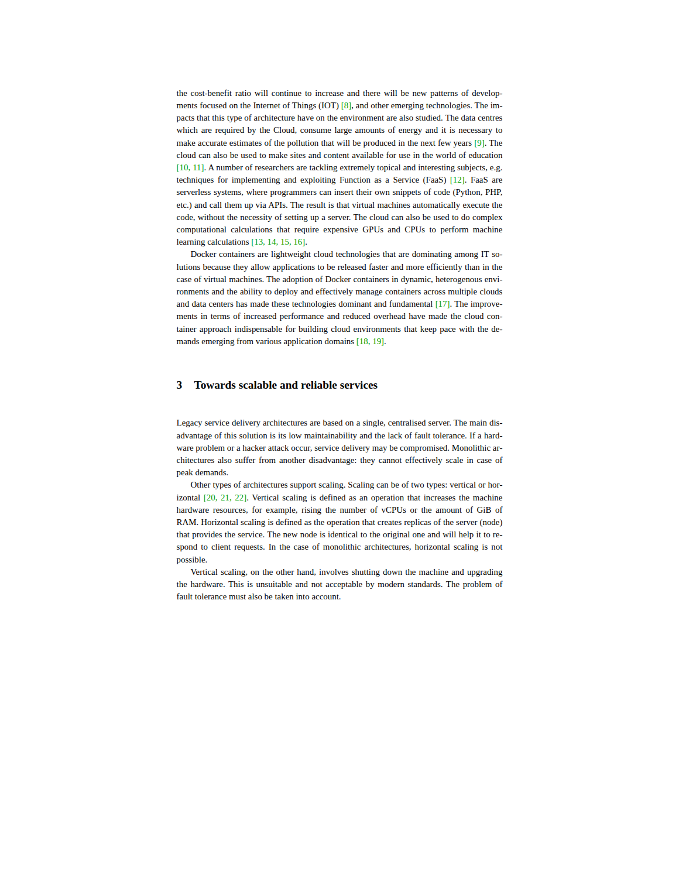the cost-benefit ratio will continue to increase and there will be new patterns of developments focused on the Internet of Things (IOT) [8], and other emerging technologies. The impacts that this type of architecture have on the environment are also studied. The data centres which are required by the Cloud, consume large amounts of energy and it is necessary to make accurate estimates of the pollution that will be produced in the next few years [9]. The cloud can also be used to make sites and content available for use in the world of education [10, 11]. A number of researchers are tackling extremely topical and interesting subjects, e.g. techniques for implementing and exploiting Function as a Service (FaaS) [12]. FaaS are serverless systems, where programmers can insert their own snippets of code (Python, PHP, etc.) and call them up via APIs. The result is that virtual machines automatically execute the code, without the necessity of setting up a server. The cloud can also be used to do complex computational calculations that require expensive GPUs and CPUs to perform machine learning calculations [13, 14, 15, 16].
Docker containers are lightweight cloud technologies that are dominating among IT solutions because they allow applications to be released faster and more efficiently than in the case of virtual machines. The adoption of Docker containers in dynamic, heterogenous environments and the ability to deploy and effectively manage containers across multiple clouds and data centers has made these technologies dominant and fundamental [17]. The improvements in terms of increased performance and reduced overhead have made the cloud container approach indispensable for building cloud environments that keep pace with the demands emerging from various application domains [18, 19].
3 Towards scalable and reliable services
Legacy service delivery architectures are based on a single, centralised server. The main disadvantage of this solution is its low maintainability and the lack of fault tolerance. If a hardware problem or a hacker attack occur, service delivery may be compromised. Monolithic architectures also suffer from another disadvantage: they cannot effectively scale in case of peak demands.
Other types of architectures support scaling. Scaling can be of two types: vertical or horizontal [20, 21, 22]. Vertical scaling is defined as an operation that increases the machine hardware resources, for example, rising the number of vCPUs or the amount of GiB of RAM. Horizontal scaling is defined as the operation that creates replicas of the server (node) that provides the service. The new node is identical to the original one and will help it to respond to client requests. In the case of monolithic architectures, horizontal scaling is not possible.
Vertical scaling, on the other hand, involves shutting down the machine and upgrading the hardware. This is unsuitable and not acceptable by modern standards. The problem of fault tolerance must also be taken into account.